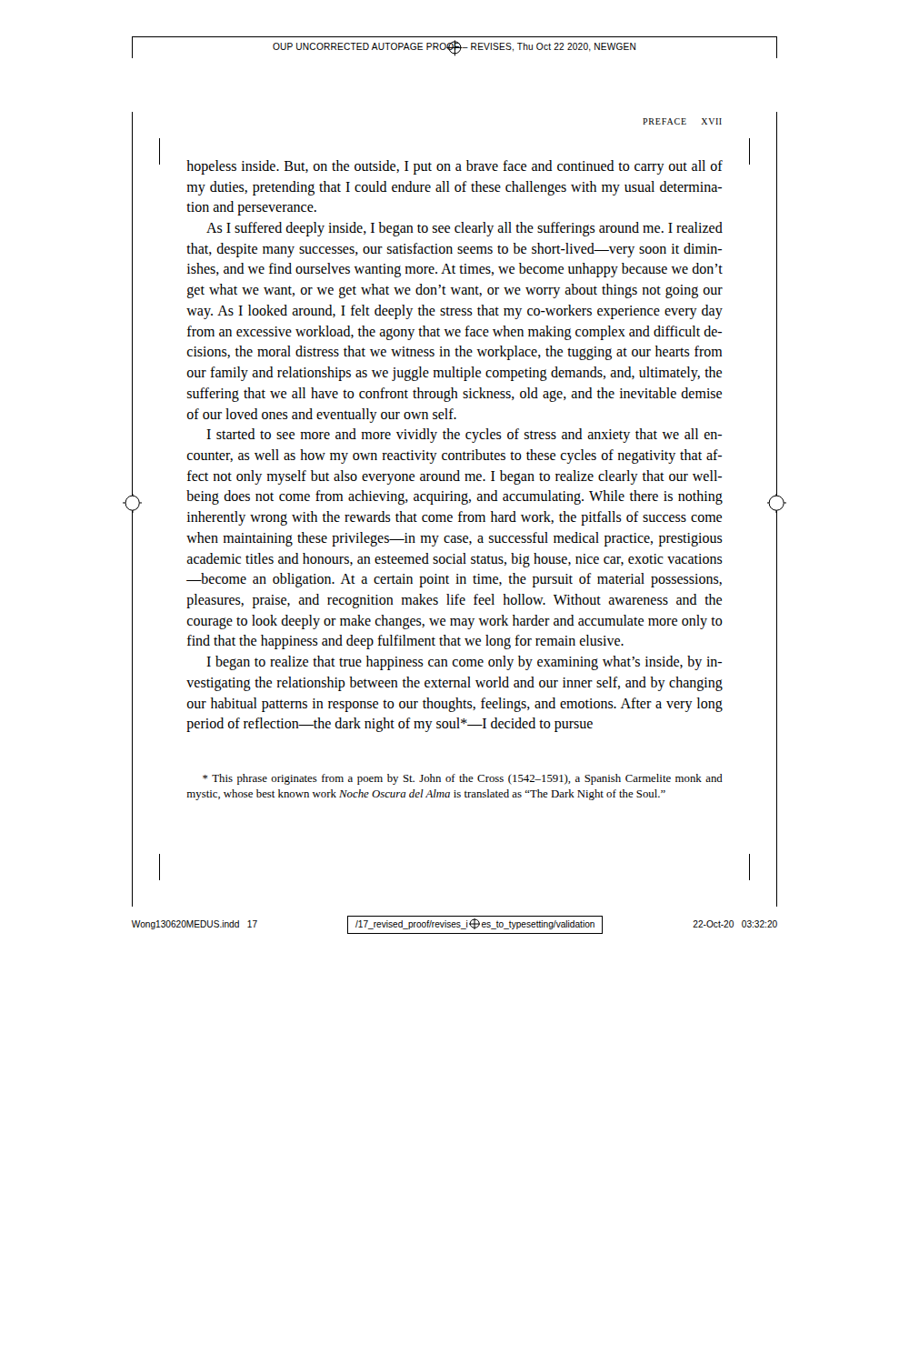OUP UNCORRECTED AUTOPAGE PROOF – REVISES, Thu Oct 22 2020, NEWGEN
prefacexvii
hopeless inside. But, on the outside, I put on a brave face and continued to carry out all of my duties, pretending that I could endure all of these challenges with my usual determination and perseverance.
As I suffered deeply inside, I began to see clearly all the sufferings around me. I realized that, despite many successes, our satisfaction seems to be short-lived—very soon it diminishes, and we find ourselves wanting more. At times, we become unhappy because we don’t get what we want, or we get what we don’t want, or we worry about things not going our way. As I looked around, I felt deeply the stress that my co-workers experience every day from an excessive workload, the agony that we face when making complex and difficult decisions, the moral distress that we witness in the workplace, the tugging at our hearts from our family and relationships as we juggle multiple competing demands, and, ultimately, the suffering that we all have to confront through sickness, old age, and the inevitable demise of our loved ones and eventually our own self.
I started to see more and more vividly the cycles of stress and anxiety that we all encounter, as well as how my own reactivity contributes to these cycles of negativity that affect not only myself but also everyone around me. I began to realize clearly that our well-being does not come from achieving, acquiring, and accumulating. While there is nothing inherently wrong with the rewards that come from hard work, the pitfalls of success come when maintaining these privileges—in my case, a successful medical practice, prestigious academic titles and honours, an esteemed social status, big house, nice car, exotic vacations—become an obligation. At a certain point in time, the pursuit of material possessions, pleasures, praise, and recognition makes life feel hollow. Without awareness and the courage to look deeply or make changes, we may work harder and accumulate more only to find that the happiness and deep fulfilment that we long for remain elusive.
I began to realize that true happiness can come only by examining what’s inside, by investigating the relationship between the external world and our inner self, and by changing our habitual patterns in response to our thoughts, feelings, and emotions. After a very long period of reflection—the dark night of my soul*—I decided to pursue
* This phrase originates from a poem by St. John of the Cross (1542–1591), a Spanish Carmelite monk and mystic, whose best known work Noche Oscura del Alma is translated as “The Dark Night of the Soul.”
Wong130620MEDUS.indd 17 /17_revised_proof/revises_i es_to_typesetting/validation 22-Oct-20 03:32:20